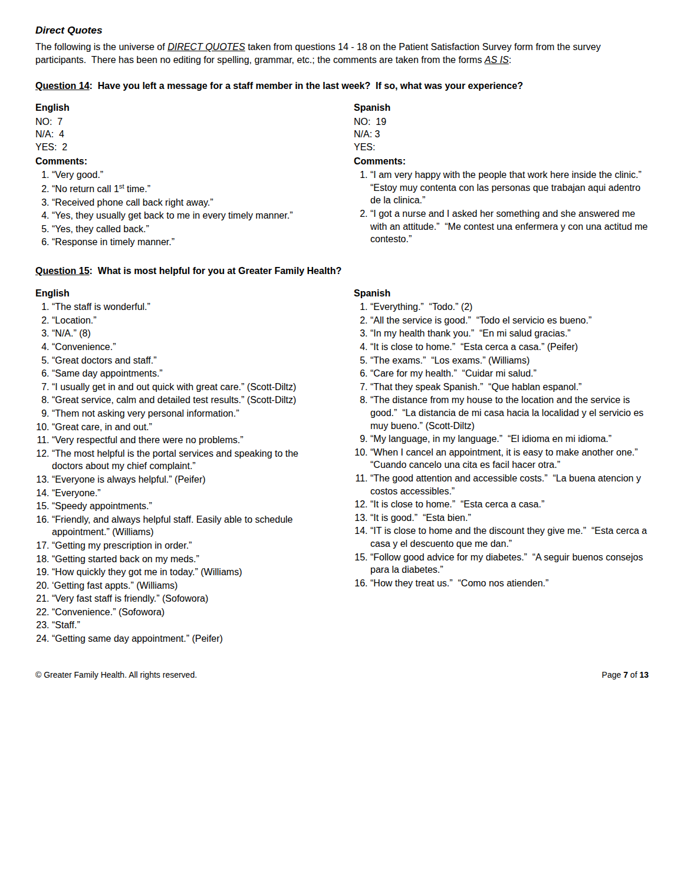Direct Quotes
The following is the universe of DIRECT QUOTES taken from questions 14 - 18 on the Patient Satisfaction Survey form from the survey participants. There has been no editing for spelling, grammar, etc.; the comments are taken from the forms AS IS:
Question 14: Have you left a message for a staff member in the last week? If so, what was your experience?
English
NO: 7
N/A: 4
YES: 2
Comments:
“Very good.”
“No return call 1st time.”
“Received phone call back right away.”
“Yes, they usually get back to me in every timely manner.”
“Yes, they called back.”
“Response in timely manner.”
Spanish
NO: 19
N/A: 3
YES:
Comments:
“I am very happy with the people that work here inside the clinic.” “Estoy muy contenta con las personas que trabajan aqui adentro de la clinica.”
“I got a nurse and I asked her something and she answered me with an attitude.” “Me contest una enfermera y con una actitud me contesto.”
Question 15: What is most helpful for you at Greater Family Health?
English
“The staff is wonderful.”
“Location.”
“N/A.” (8)
“Convenience.”
“Great doctors and staff.”
“Same day appointments.”
“I usually get in and out quick with great care.” (Scott-Diltz)
“Great service, calm and detailed test results.” (Scott-Diltz)
“Them not asking very personal information.”
“Great care, in and out.”
“Very respectful and there were no problems.”
“The most helpful is the portal services and speaking to the doctors about my chief complaint.”
“Everyone is always helpful.” (Peifer)
“Everyone.”
“Speedy appointments.”
“Friendly, and always helpful staff. Easily able to schedule appointment.” (Williams)
“Getting my prescription in order.”
“Getting started back on my meds.”
“How quickly they got me in today.” (Williams)
‘Getting fast appts.” (Williams)
“Very fast staff is friendly.” (Sofowora)
“Convenience.” (Sofowora)
“Staff.”
“Getting same day appointment.” (Peifer)
Spanish
“Everything.” “Todo.” (2)
“All the service is good.” “Todo el servicio es bueno.”
“In my health thank you.” “En mi salud gracias.”
“It is close to home.” “Esta cerca a casa.” (Peifer)
“The exams.” “Los exams.” (Williams)
“Care for my health.” “Cuidar mi salud.”
“That they speak Spanish.” “Que hablan espanol.”
“The distance from my house to the location and the service is good.” “La distancia de mi casa hacia la localidad y el servicio es muy bueno.” (Scott-Diltz)
“My language, in my language.” “El idioma en mi idioma.”
“When I cancel an appointment, it is easy to make another one.” “Cuando cancelo una cita es facil hacer otra.”
“The good attention and accessible costs.” “La buena atencion y costos accessibles.”
“It is close to home.” “Esta cerca a casa.”
“It is good.” “Esta bien.”
“IT is close to home and the discount they give me.” “Esta cerca a casa y el descuento que me dan.”
“Follow good advice for my diabetes.” “A seguir buenos consejos para la diabetes.”
“How they treat us.” “Como nos atienden.”
© Greater Family Health. All rights reserved.
Page 7 of 13